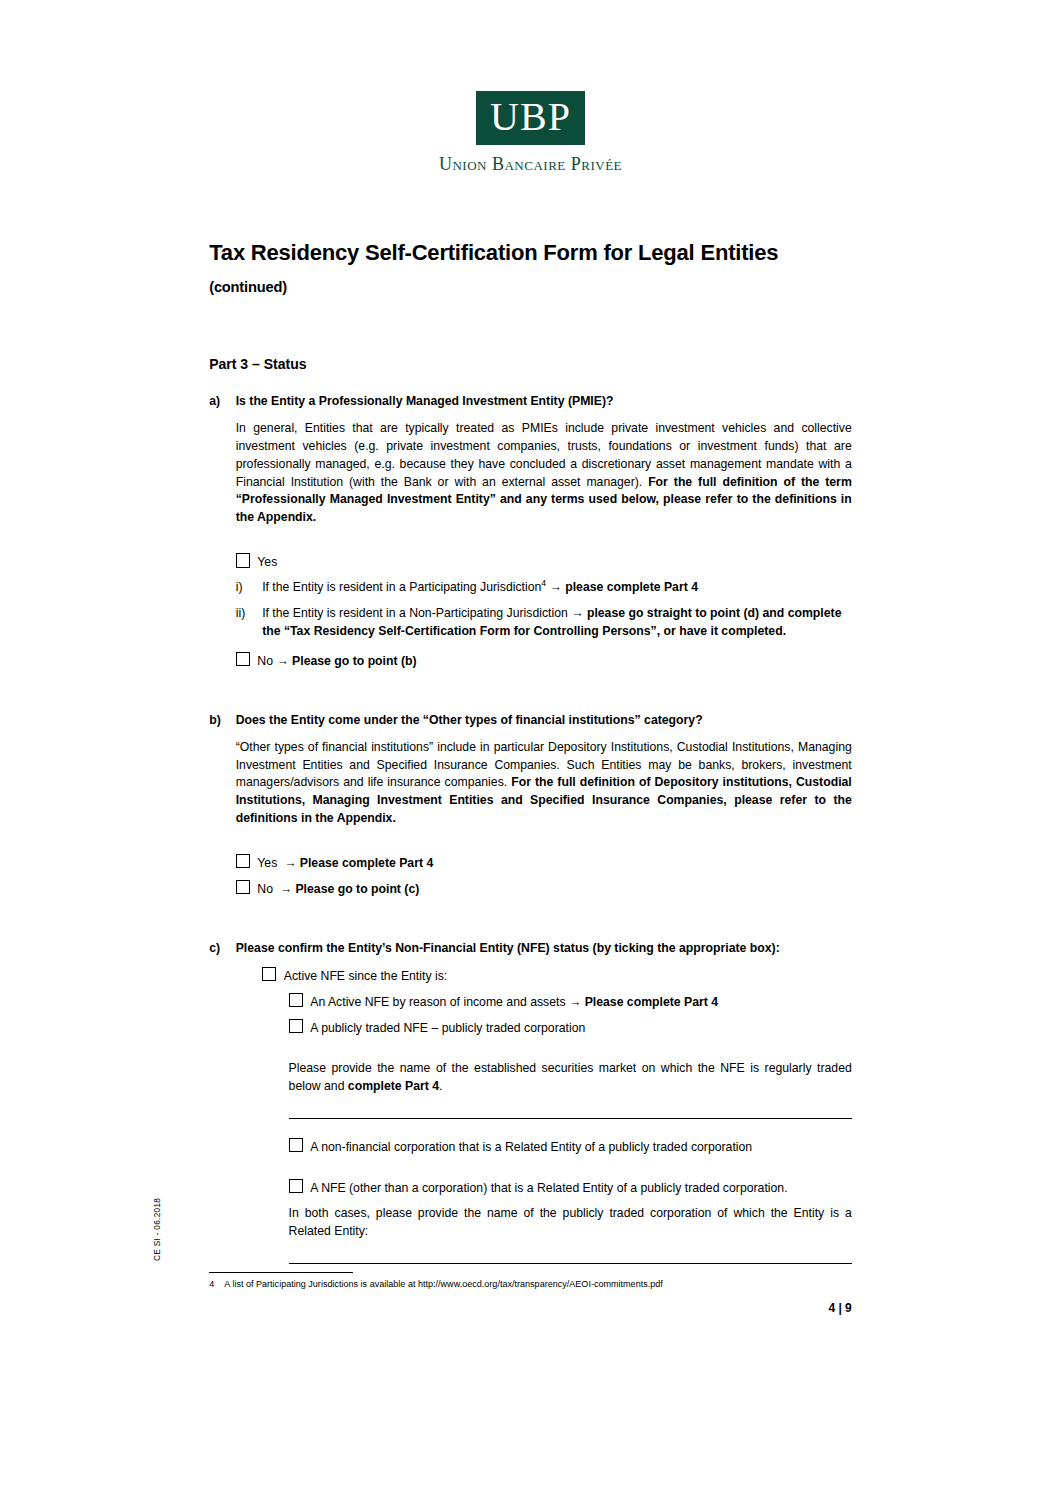UBP
Union Bancaire Privée
Tax Residency Self-Certification Form for Legal Entities (continued)
Part 3 – Status
a)
Is the Entity a Professionally Managed Investment Entity (PMIE)?
In general, Entities that are typically treated as PMIEs include private investment vehicles and collective investment vehicles (e.g. private investment companies, trusts, foundations or investment funds) that are professionally managed, e.g. because they have concluded a discretionary asset management mandate with a Financial Institution (with the Bank or with an external asset manager). For the full definition of the term “Professionally Managed Investment Entity” and any terms used below, please refer to the definitions in the Appendix.
Yes
i)
If the Entity is resident in a Participating Jurisdiction4 → please complete Part 4
ii)
If the Entity is resident in a Non-Participating Jurisdiction → please go straight to point (d) and complete the “Tax Residency Self-Certification Form for Controlling Persons”, or have it completed.
No → Please go to point (b)
b)
Does the Entity come under the “Other types of financial institutions” category?
“Other types of financial institutions” include in particular Depository Institutions, Custodial Institutions, Managing Investment Entities and Specified Insurance Companies. Such Entities may be banks, brokers, investment managers/advisors and life insurance companies. For the full definition of Depository institutions, Custodial Institutions, Managing Investment Entities and Specified Insurance Companies, please refer to the definitions in the Appendix.
Yes → Please complete Part 4
No → Please go to point (c)
c)
Please confirm the Entity’s Non-Financial Entity (NFE) status (by ticking the appropriate box):
Active NFE since the Entity is:
An Active NFE by reason of income and assets → Please complete Part 4
A publicly traded NFE – publicly traded corporation
Please provide the name of the established securities market on which the NFE is regularly traded below and complete Part 4.
A non-financial corporation that is a Related Entity of a publicly traded corporation
A NFE (other than a corporation) that is a Related Entity of a publicly traded corporation.
In both cases, please provide the name of the publicly traded corporation of which the Entity is a Related Entity:
4
A list of Participating Jurisdictions is available at http://www.oecd.org/tax/transparency/AEOI-commitments.pdf
CE SI - 06.2018
4 | 9